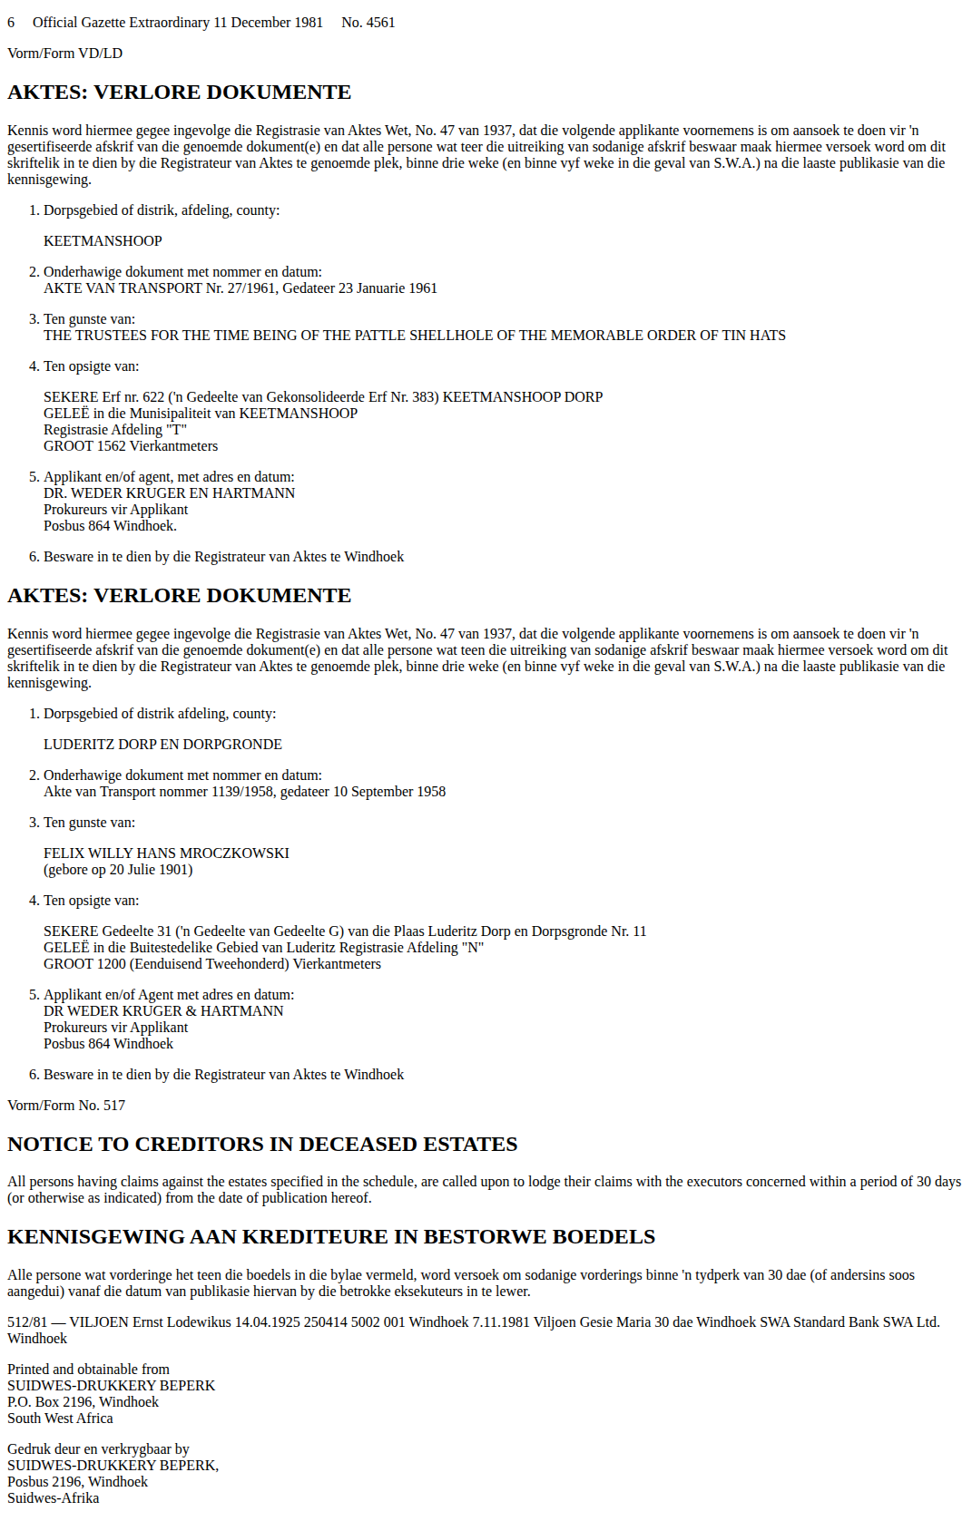6 Official Gazette Extraordinary 11 December 1981 No. 4561
Vorm/Form VD/LD
AKTES: VERLORE DOKUMENTE
Kennis word hiermee gegee ingevolge die Registrasie van Aktes Wet, No. 47 van 1937, dat die volgende applikante voornemens is om aansoek te doen vir 'n gesertifiseerde afskrif van die genoemde dokument(e) en dat alle persone wat teer die uitreiking van sodanige afskrif beswaar maak hiermee versoek word om dit skriftelik in te dien by die Registrateur van Aktes te genoemde plek, binne drie weke (en binne vyf weke in die geval van S.W.A.) na die laaste publikasie van die kennisgewing.
Dorpsgebied of distrik, afdeling, county:
KEETMANSHOOP
Onderhawige dokument met nommer en datum:
AKTE VAN TRANSPORT Nr. 27/1961, Gedateer 23 Januarie 1961
Ten gunste van:
THE TRUSTEES FOR THE TIME BEING OF THE PATTLE SHELLHOLE OF THE MEMORABLE ORDER OF TIN HATS
Ten opsigte van:
SEKERE Erf nr. 622 ('n Gedeelte van Gekonsolideerde Erf Nr. 383) KEETMANSHOOP DORP
GELEË in die Munisipaliteit van KEETMANSHOOP
Registrasie Afdeling "T"
GROOT 1562 Vierkantmeters
Applikant en/of agent, met adres en datum:
DR. WEDER KRUGER EN HARTMANN
Prokureurs vir Applikant
Posbus 864 Windhoek.
Besware in te dien by die Registrateur van Aktes te Windhoek
AKTES: VERLORE DOKUMENTE
Kennis word hiermee gegee ingevolge die Registrasie van Aktes Wet, No. 47 van 1937, dat die volgende applikante voornemens is om aansoek te doen vir 'n gesertifiseerde afskrif van die genoemde dokument(e) en dat alle persone wat teen die uitreiking van sodanige afskrif beswaar maak hiermee versoek word om dit skriftelik in te dien by die Registrateur van Aktes te genoemde plek, binne drie weke (en binne vyf weke in die geval van S.W.A.) na die laaste publikasie van die kennisgewing.
Dorpsgebied of distrik afdeling, county:
LUDERITZ DORP EN DORPGRONDE
Onderhawige dokument met nommer en datum:
Akte van Transport nommer 1139/1958, gedateer 10 September 1958
Ten gunste van:
FELIX WILLY HANS MROCZKOWSKI
(gebore op 20 Julie 1901)
Ten opsigte van:
SEKERE Gedeelte 31 ('n Gedeelte van Gedeelte G) van die Plaas Luderitz Dorp en Dorpsgronde Nr. 11
GELEË in die Buitestedelike Gebied van Luderitz Registrasie Afdeling "N"
GROOT 1200 (Eenduisend Tweehonderd) Vierkantmeters
Applikant en/of Agent met adres en datum:
DR WEDER KRUGER & HARTMANN
Prokureurs vir Applikant
Posbus 864 Windhoek
Besware in te dien by die Registrateur van Aktes te Windhoek
Vorm/Form No. 517
NOTICE TO CREDITORS IN DECEASED ESTATES
All persons having claims against the estates specified in the schedule, are called upon to lodge their claims with the executors concerned within a period of 30 days (or otherwise as indicated) from the date of publication hereof.
KENNISGEWING AAN KREDITEURE IN BESTORWE BOEDELS
Alle persone wat vorderinge het teen die boedels in die bylae vermeld, word versoek om sodanige vorderings binne 'n tydperk van 30 dae (of andersins soos aangedui) vanaf die datum van publikasie hiervan by die betrokke eksekuteurs in te lewer.
512/81 — VILJOEN Ernst Lodewikus 14.04.1925 250414 5002 001 Windhoek 7.11.1981 Viljoen Gesie Maria 30 dae Windhoek SWA Standard Bank SWA Ltd. Windhoek
Printed and obtainable from
SUIDWES-DRUKKERY BEPERK
P.O. Box 2196, Windhoek
South West Africa
Gedruk deur en verkrygbaar by
SUIDWES-DRUKKERY BEPERK,
Posbus 2196, Windhoek
Suidwes-Afrika